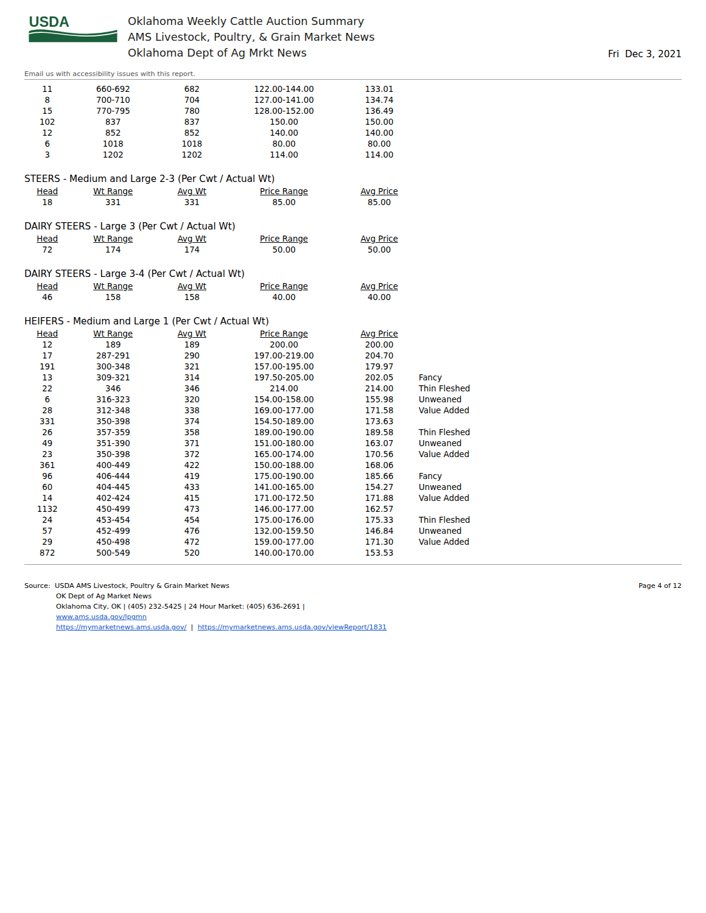USDA
Oklahoma Weekly Cattle Auction Summary
AMS Livestock, Poultry, & Grain Market News
Oklahoma Dept of Ag Mrkt News
Fri Dec 3, 2021
Email us with accessibility issues with this report.
| 11 | 660-692 | 682 | 122.00-144.00 | 133.01 | |
| 8 | 700-710 | 704 | 127.00-141.00 | 134.74 | |
| 15 | 770-795 | 780 | 128.00-152.00 | 136.49 | |
| 102 | 837 | 837 | 150.00 | 150.00 | |
| 12 | 852 | 852 | 140.00 | 140.00 | |
| 6 | 1018 | 1018 | 80.00 | 80.00 | |
| 3 | 1202 | 1202 | 114.00 | 114.00 | |
STEERS - Medium and Large 2-3 (Per Cwt / Actual Wt)
| Head | Wt Range | Avg Wt | Price Range | Avg Price | |
| --- | --- | --- | --- | --- | --- |
| 18 | 331 | 331 | 85.00 | 85.00 | |
DAIRY STEERS - Large 3 (Per Cwt / Actual Wt)
| Head | Wt Range | Avg Wt | Price Range | Avg Price | |
| --- | --- | --- | --- | --- | --- |
| 72 | 174 | 174 | 50.00 | 50.00 | |
DAIRY STEERS - Large 3-4 (Per Cwt / Actual Wt)
| Head | Wt Range | Avg Wt | Price Range | Avg Price | |
| --- | --- | --- | --- | --- | --- |
| 46 | 158 | 158 | 40.00 | 40.00 | |
HEIFERS - Medium and Large 1 (Per Cwt / Actual Wt)
| Head | Wt Range | Avg Wt | Price Range | Avg Price | |
| --- | --- | --- | --- | --- | --- |
| 12 | 189 | 189 | 200.00 | 200.00 | |
| 17 | 287-291 | 290 | 197.00-219.00 | 204.70 | |
| 191 | 300-348 | 321 | 157.00-195.00 | 179.97 | |
| 13 | 309-321 | 314 | 197.50-205.00 | 202.05 | Fancy |
| 22 | 346 | 346 | 214.00 | 214.00 | Thin Fleshed |
| 6 | 316-323 | 320 | 154.00-158.00 | 155.98 | Unweaned |
| 28 | 312-348 | 338 | 169.00-177.00 | 171.58 | Value Added |
| 331 | 350-398 | 374 | 154.50-189.00 | 173.63 | |
| 26 | 357-359 | 358 | 189.00-190.00 | 189.58 | Thin Fleshed |
| 49 | 351-390 | 371 | 151.00-180.00 | 163.07 | Unweaned |
| 23 | 350-398 | 372 | 165.00-174.00 | 170.56 | Value Added |
| 361 | 400-449 | 422 | 150.00-188.00 | 168.06 | |
| 96 | 406-444 | 419 | 175.00-190.00 | 185.66 | Fancy |
| 60 | 404-445 | 433 | 141.00-165.00 | 154.27 | Unweaned |
| 14 | 402-424 | 415 | 171.00-172.50 | 171.88 | Value Added |
| 1132 | 450-499 | 473 | 146.00-177.00 | 162.57 | |
| 24 | 453-454 | 454 | 175.00-176.00 | 175.33 | Thin Fleshed |
| 57 | 452-499 | 476 | 132.00-159.50 | 146.84 | Unweaned |
| 29 | 450-498 | 472 | 159.00-177.00 | 171.30 | Value Added |
| 872 | 500-549 | 520 | 140.00-170.00 | 153.53 | |
Source: USDA AMS Livestock, Poultry & Grain Market News
OK Dept of Ag Market News
Oklahoma City, OK | (405) 232-5425 | 24 Hour Market: (405) 636-2691 |
www.ams.usda.gov/lpgmn
https://mymarketnews.ams.usda.gov/ | https://mymarketnews.ams.usda.gov/viewReport/1831
Page 4 of 12